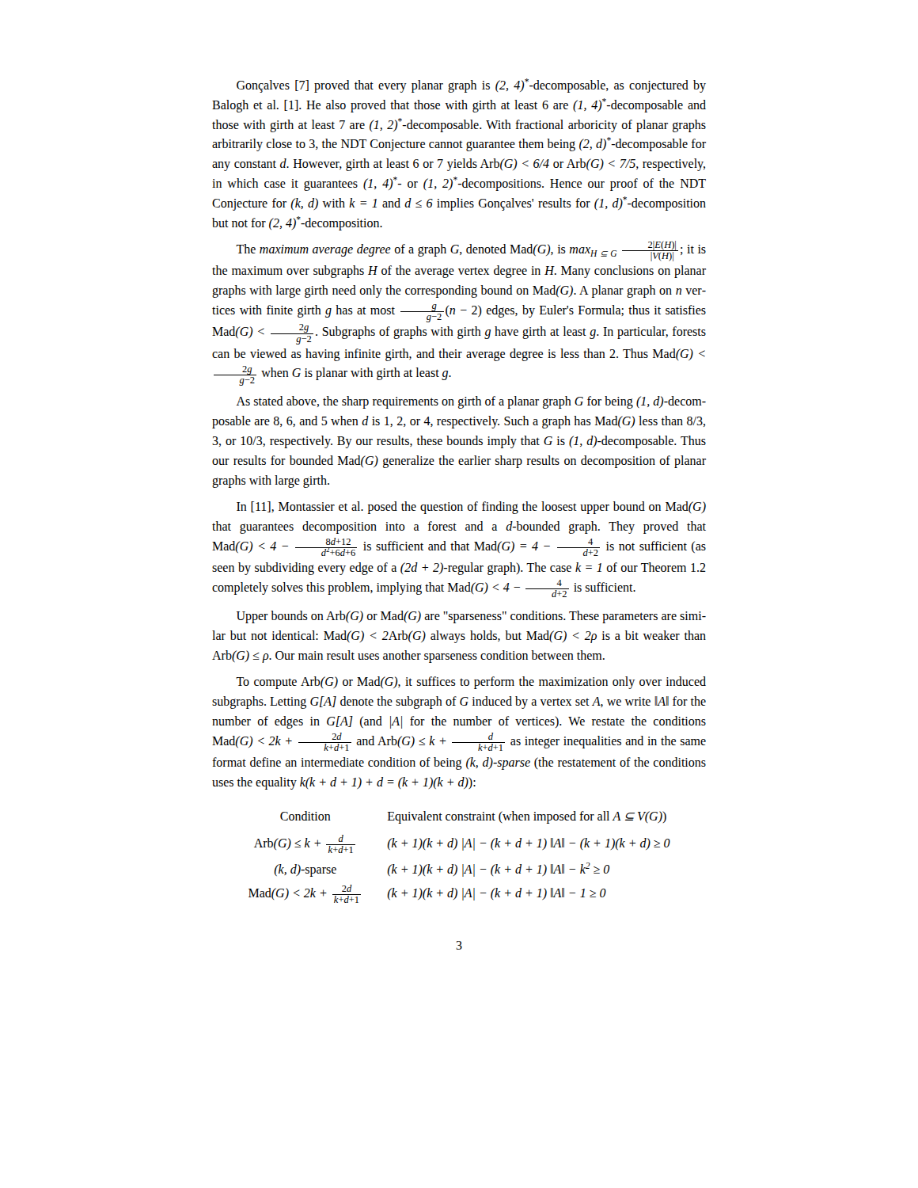Gonçalves [7] proved that every planar graph is (2, 4)*-decomposable, as conjectured by Balogh et al. [1]. He also proved that those with girth at least 6 are (1, 4)*-decomposable and those with girth at least 7 are (1, 2)*-decomposable. With fractional arboricity of planar graphs arbitrarily close to 3, the NDT Conjecture cannot guarantee them being (2, d)*-decomposable for any constant d. However, girth at least 6 or 7 yields Arb(G) < 6/4 or Arb(G) < 7/5, respectively, in which case it guarantees (1, 4)*- or (1, 2)*-decompositions. Hence our proof of the NDT Conjecture for (k, d) with k = 1 and d ≤ 6 implies Gonçalves' results for (1, d)*-decomposition but not for (2, 4)*-decomposition.
The maximum average degree of a graph G, denoted Mad(G), is maxH ⊆ G 2|E(H)||V(H)|; it is the maximum over subgraphs H of the average vertex degree in H. Many conclusions on planar graphs with large girth need only the corresponding bound on Mad(G). A planar graph on n vertices with finite girth g has at most gg−2(n − 2) edges, by Euler's Formula; thus it satisfies Mad(G) < 2g g−2. Subgraphs of graphs with girth g have girth at least g. In particular, forests can be viewed as having infinite girth, and their average degree is less than 2. Thus Mad(G) < 2g g−2 when G is planar with girth at least g.
As stated above, the sharp requirements on girth of a planar graph G for being (1, d)-decomposable are 8, 6, and 5 when d is 1, 2, or 4, respectively. Such a graph has Mad(G) less than 8/3, 3, or 10/3, respectively. By our results, these bounds imply that G is (1, d)-decomposable. Thus our results for bounded Mad(G) generalize the earlier sharp results on decomposition of planar graphs with large girth.
In [11], Montassier et al. posed the question of finding the loosest upper bound on Mad(G) that guarantees decomposition into a forest and a d-bounded graph. They proved that Mad(G) < 4 − 8d+12 d2+6d+6 is sufficient and that Mad(G) = 4 − 4 d+2 is not sufficient (as seen by subdividing every edge of a (2d + 2)-regular graph). The case k = 1 of our Theorem 1.2 completely solves this problem, implying that Mad(G) < 4 − 4 d+2 is sufficient.
Upper bounds on Arb(G) or Mad(G) are "sparseness" conditions. These parameters are similar but not identical: Mad(G) < 2Arb(G) always holds, but Mad(G) < 2ρ is a bit weaker than Arb(G) ≤ ρ. Our main result uses another sparseness condition between them.
To compute Arb(G) or Mad(G), it suffices to perform the maximization only over induced subgraphs. Letting G[A] denote the subgraph of G induced by a vertex set A, we write ‖A‖ for the number of edges in G[A] (and |A| for the number of vertices). We restate the conditions Mad(G) < 2k + 2d k+d+1 and Arb(G) ≤ k + dk+d+1 as integer inequalities and in the same format define an intermediate condition of being (k, d)-sparse (the restatement of the conditions uses the equality k(k + d + 1) + d = (k + 1)(k + d)):
| Condition | Equivalent constraint (when imposed for all A ⊆ V(G) ) |
| Arb (G) ≤ k + d k + d +1 | (k + 1)(k + d) /A/ − (k + d + 1) ‖A‖ − (k + 1)(k + d) ≥ 0 |
| (k, d) -sparse | (k + 1)(k + d) /A/ − (k + d + 1) ‖A‖ − k 2 ≥ 0 |
| Mad (G) < 2k + 2 d k + d +1 | (k + 1)(k + d) /A/ − (k + d + 1) ‖A‖ − 1 ≥ 0 |
3